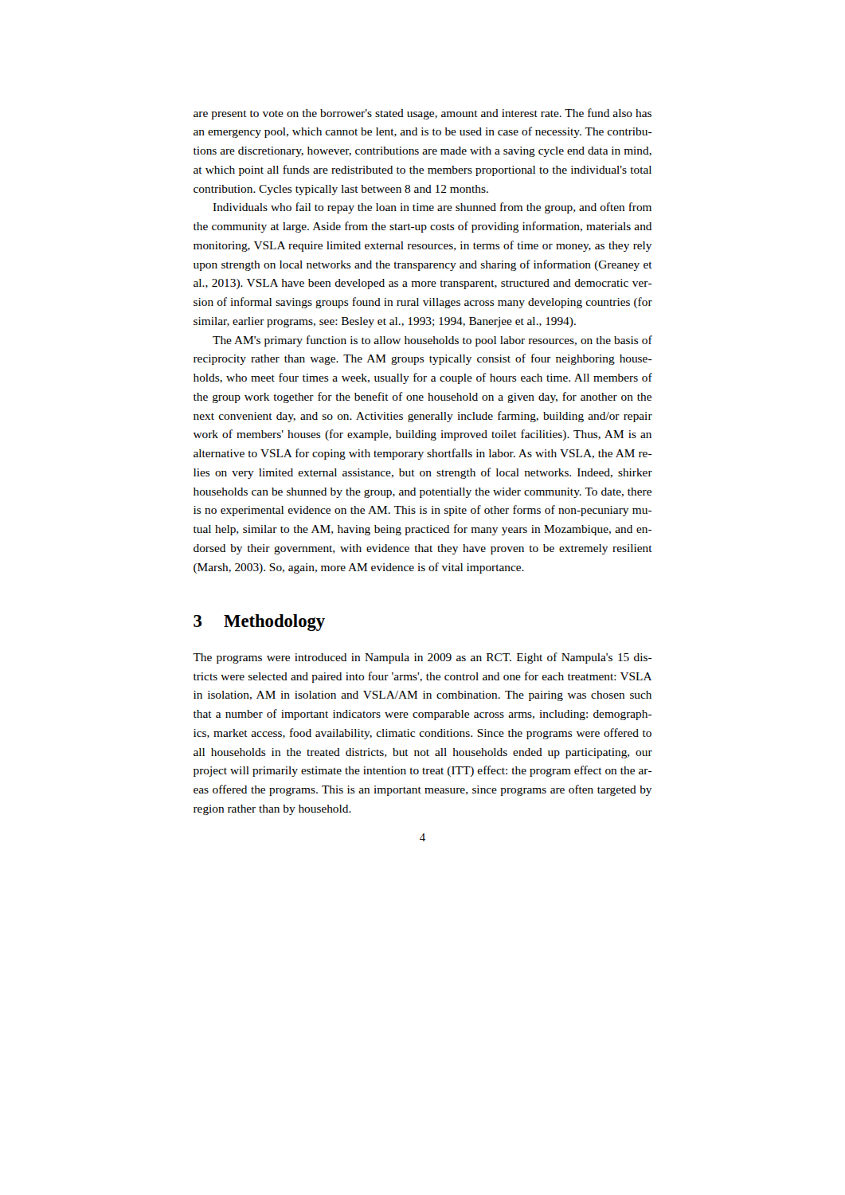are present to vote on the borrower's stated usage, amount and interest rate. The fund also has an emergency pool, which cannot be lent, and is to be used in case of necessity. The contributions are discretionary, however, contributions are made with a saving cycle end data in mind, at which point all funds are redistributed to the members proportional to the individual's total contribution. Cycles typically last between 8 and 12 months.
Individuals who fail to repay the loan in time are shunned from the group, and often from the community at large. Aside from the start-up costs of providing information, materials and monitoring, VSLA require limited external resources, in terms of time or money, as they rely upon strength on local networks and the transparency and sharing of information (Greaney et al., 2013). VSLA have been developed as a more transparent, structured and democratic version of informal savings groups found in rural villages across many developing countries (for similar, earlier programs, see: Besley et al., 1993; 1994, Banerjee et al., 1994).
The AM's primary function is to allow households to pool labor resources, on the basis of reciprocity rather than wage. The AM groups typically consist of four neighboring households, who meet four times a week, usually for a couple of hours each time. All members of the group work together for the benefit of one household on a given day, for another on the next convenient day, and so on. Activities generally include farming, building and/or repair work of members' houses (for example, building improved toilet facilities). Thus, AM is an alternative to VSLA for coping with temporary shortfalls in labor. As with VSLA, the AM relies on very limited external assistance, but on strength of local networks. Indeed, shirker households can be shunned by the group, and potentially the wider community. To date, there is no experimental evidence on the AM. This is in spite of other forms of non-pecuniary mutual help, similar to the AM, having being practiced for many years in Mozambique, and endorsed by their government, with evidence that they have proven to be extremely resilient (Marsh, 2003). So, again, more AM evidence is of vital importance.
3 Methodology
The programs were introduced in Nampula in 2009 as an RCT. Eight of Nampula's 15 districts were selected and paired into four 'arms', the control and one for each treatment: VSLA in isolation, AM in isolation and VSLA/AM in combination. The pairing was chosen such that a number of important indicators were comparable across arms, including: demographics, market access, food availability, climatic conditions. Since the programs were offered to all households in the treated districts, but not all households ended up participating, our project will primarily estimate the intention to treat (ITT) effect: the program effect on the areas offered the programs. This is an important measure, since programs are often targeted by region rather than by household.
4